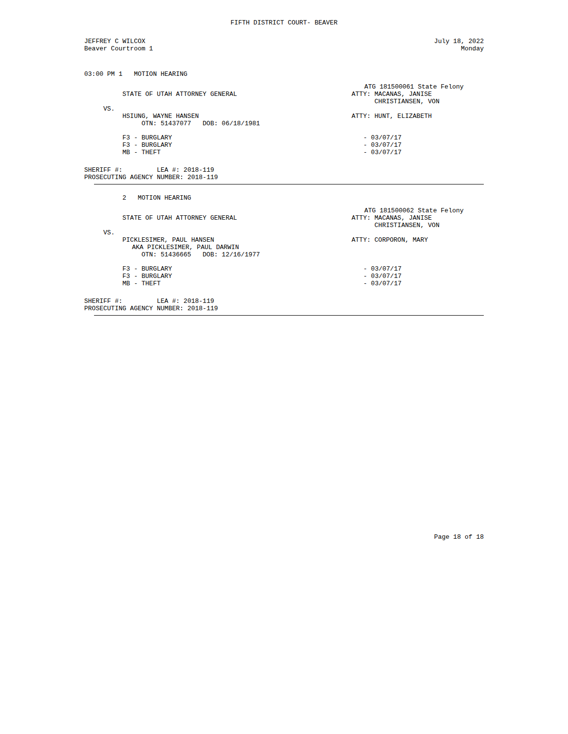FIFTH DISTRICT COURT- BEAVER
JEFFREY C WILCOX Beaver Courtroom 1
July 18, 2022 Monday
03:00 PM 1 MOTION HEARING
ATG 181500061 State Felony
STATE OF UTAH ATTORNEY GENERAL
ATTY: MACANAS, JANISE
CHRISTIANSEN, VON
VS.
HSIUNG, WAYNE HANSEN
ATTY: HUNT, ELIZABETH
OTN: 51437077 DOB: 06/18/1981
F3 - BURGLARY
- 03/07/17
F3 - BURGLARY
- 03/07/17
MB - THEFT
- 03/07/17
SHERIFF #: LEA #: 2018-119
PROSECUTING AGENCY NUMBER: 2018-119
2 MOTION HEARING
ATG 181500062 State Felony
STATE OF UTAH ATTORNEY GENERAL
ATTY: MACANAS, JANISE
CHRISTIANSEN, VON
VS.
PICKLESIMER, PAUL HANSEN
ATTY: CORPORON, MARY
AKA PICKLESIMER, PAUL DARWIN
OTN: 51436665 DOB: 12/16/1977
F3 - BURGLARY
- 03/07/17
F3 - BURGLARY
- 03/07/17
MB - THEFT
- 03/07/17
SHERIFF #: LEA #: 2018-119
PROSECUTING AGENCY NUMBER: 2018-119
Page 18 of 18